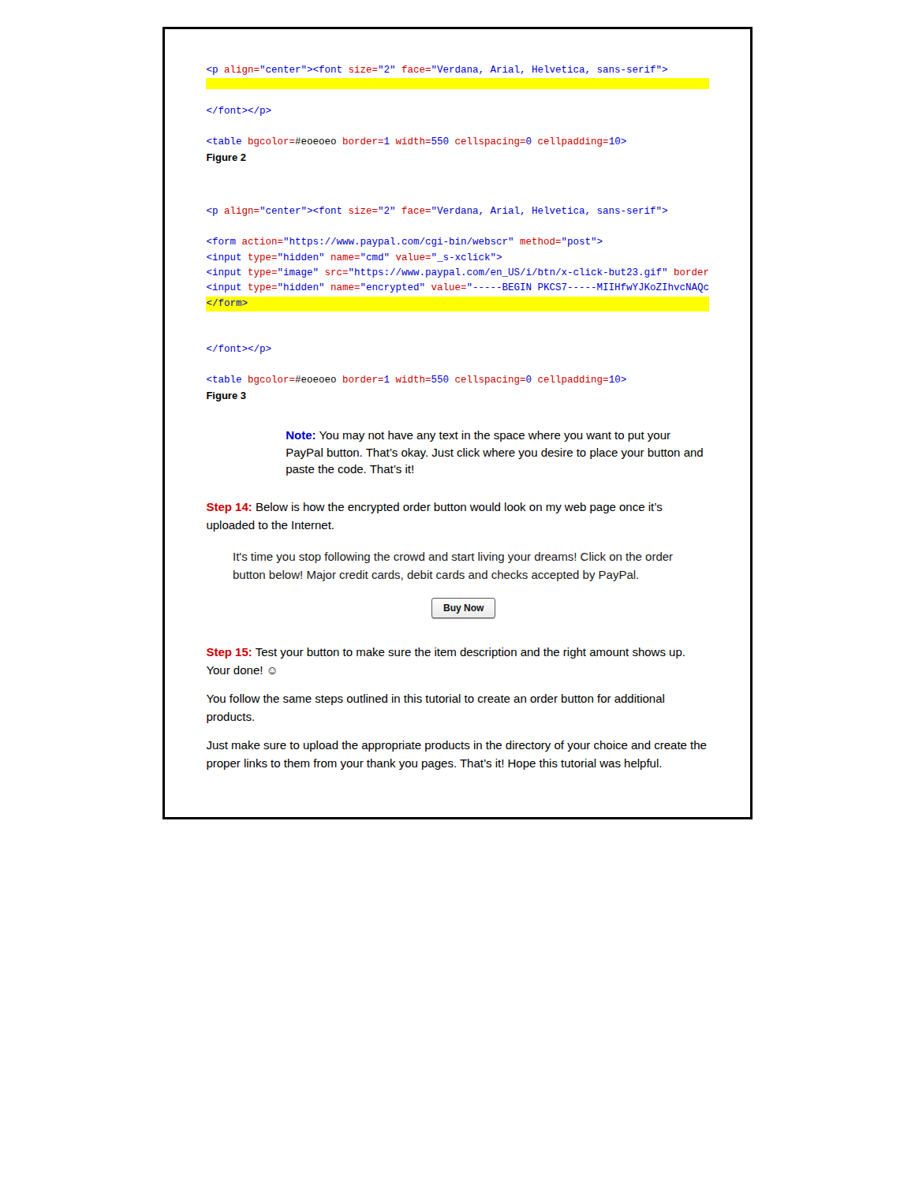<p align="center"><font size="2" face="Verdana, Arial, Helvetica, sans-serif">
 
</font></p>

<table bgcolor=#eoeoeo border=1 width=550 cellspacing=0 cellpadding=10>
Figure 2
<p align="center"><font size="2" face="Verdana, Arial, Helvetica, sans-serif">

<form action="https://www.paypal.com/cgi-bin/webscr" method="post">
<input type="hidden" name="cmd" value="_s-xclick">
<input type="image" src="https://www.paypal.com/en_US/i/btn/x-click-but23.gif" border=
<input type="hidden" name="encrypted" value="-----BEGIN PKCS7-----MIIHfwYJKoZIhvcNAQcE
</form>

</font></p>

<table bgcolor=#eoeoeo border=1 width=550 cellspacing=0 cellpadding=10>
Figure 3
Note: You may not have any text in the space where you want to put your PayPal button. That’s okay. Just click where you desire to place your button and paste the code. That’s it!
Step 14: Below is how the encrypted order button would look on my web page once it’s uploaded to the Internet.
It's time you stop following the crowd and start living your dreams! Click on the order button below! Major credit cards, debit cards and checks accepted by PayPal.
Buy Now
Step 15: Test your button to make sure the item description and the right amount shows up. Your done! ☺
You follow the same steps outlined in this tutorial to create an order button for additional products.
Just make sure to upload the appropriate products in the directory of your choice and create the proper links to them from your thank you pages. That’s it! Hope this tutorial was helpful.